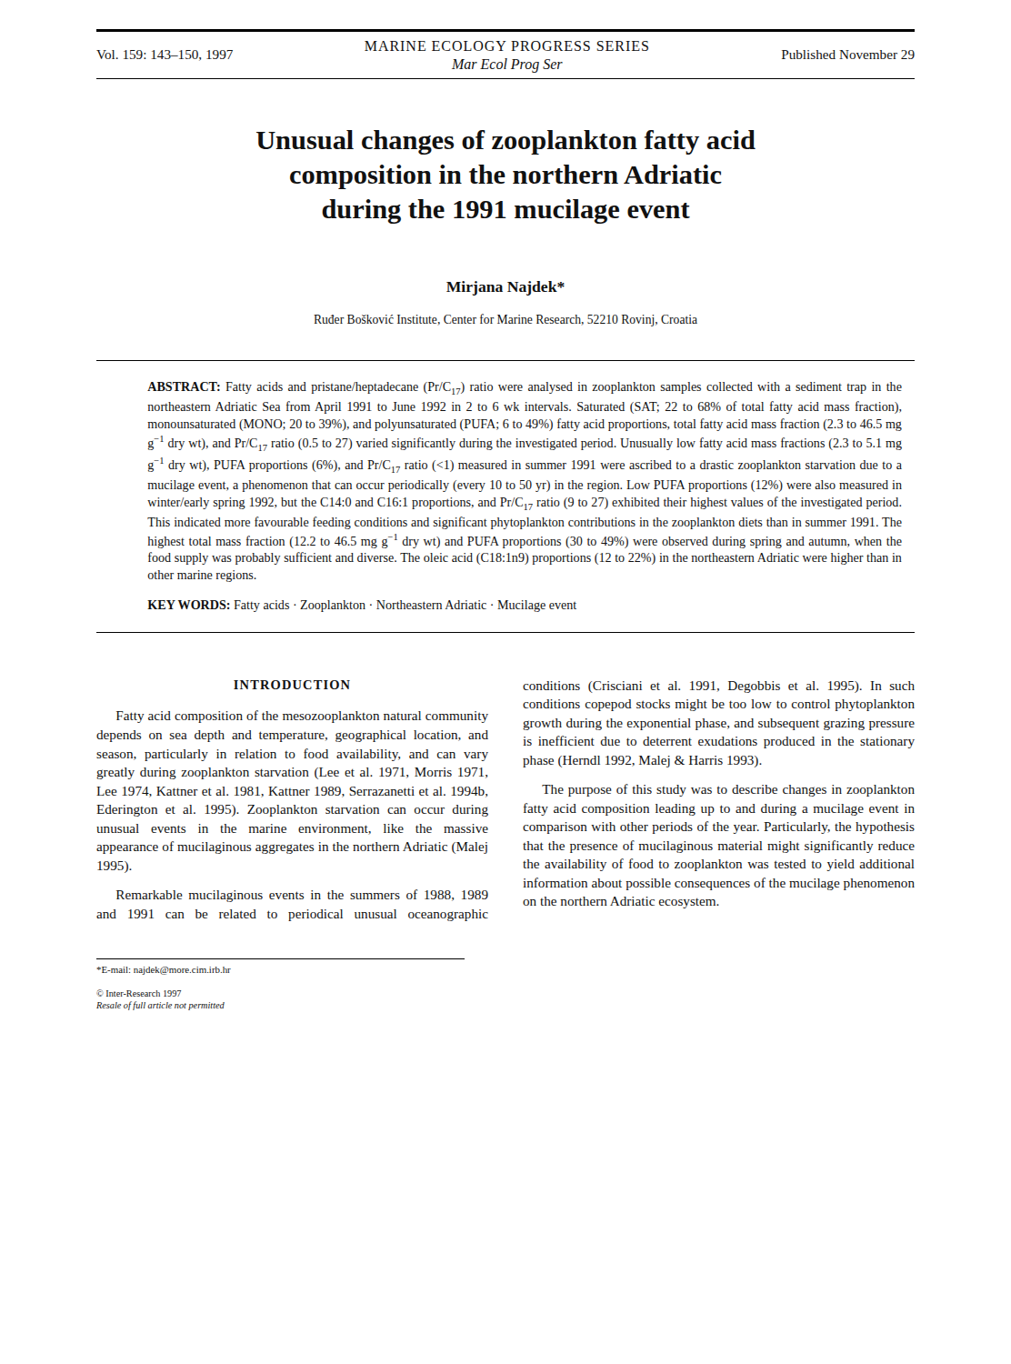Vol. 159: 143–150, 1997
MARINE ECOLOGY PROGRESS SERIES
Mar Ecol Prog Ser
Published November 29
Unusual changes of zooplankton fatty acid
composition in the northern Adriatic
during the 1991 mucilage event
Mirjana Najdek*
Ruđer Bošković Institute, Center for Marine Research, 52210 Rovinj, Croatia
ABSTRACT: Fatty acids and pristane/heptadecane (Pr/C17) ratio were analysed in zooplankton samples collected with a sediment trap in the northeastern Adriatic Sea from April 1991 to June 1992 in 2 to 6 wk intervals. Saturated (SAT; 22 to 68% of total fatty acid mass fraction), monounsaturated (MONO; 20 to 39%), and polyunsaturated (PUFA; 6 to 49%) fatty acid proportions, total fatty acid mass fraction (2.3 to 46.5 mg g−1 dry wt), and Pr/C17 ratio (0.5 to 27) varied significantly during the investigated period. Unusually low fatty acid mass fractions (2.3 to 5.1 mg g−1 dry wt), PUFA proportions (6%), and Pr/C17 ratio (<1) measured in summer 1991 were ascribed to a drastic zooplankton starvation due to a mucilage event, a phenomenon that can occur periodically (every 10 to 50 yr) in the region. Low PUFA proportions (12%) were also measured in winter/early spring 1992, but the C14:0 and C16:1 proportions, and Pr/C17 ratio (9 to 27) exhibited their highest values of the investigated period. This indicated more favourable feeding conditions and significant phytoplankton contributions in the zooplankton diets than in summer 1991. The highest total mass fraction (12.2 to 46.5 mg g−1 dry wt) and PUFA proportions (30 to 49%) were observed during spring and autumn, when the food supply was probably sufficient and diverse. The oleic acid (C18:1n9) proportions (12 to 22%) in the northeastern Adriatic were higher than in other marine regions.
KEY WORDS: Fatty acids · Zooplankton · Northeastern Adriatic · Mucilage event
INTRODUCTION
Fatty acid composition of the mesozooplankton natural community depends on sea depth and temperature, geographical location, and season, particularly in relation to food availability, and can vary greatly during zooplankton starvation (Lee et al. 1971, Morris 1971, Lee 1974, Kattner et al. 1981, Kattner 1989, Serrazanetti et al. 1994b, Ederington et al. 1995). Zooplankton starvation can occur during unusual events in the marine environment, like the massive appearance of mucilaginous aggregates in the northern Adriatic (Malej 1995).
Remarkable mucilaginous events in the summers of 1988, 1989 and 1991 can be related to periodical unusual oceanographic conditions (Crisciani et al. 1991, Degobbis et al. 1995). In such conditions copepod stocks might be too low to control phytoplankton growth during the exponential phase, and subsequent grazing pressure is inefficient due to deterrent exudations produced in the stationary phase (Herndl 1992, Malej & Harris 1993).
The purpose of this study was to describe changes in zooplankton fatty acid composition leading up to and during a mucilage event in comparison with other periods of the year. Particularly, the hypothesis that the presence of mucilaginous material might significantly reduce the availability of food to zooplankton was tested to yield additional information about possible consequences of the mucilage phenomenon on the northern Adriatic ecosystem.
*E-mail: najdek@more.cim.irb.hr
© Inter-Research 1997
Resale of full article not permitted